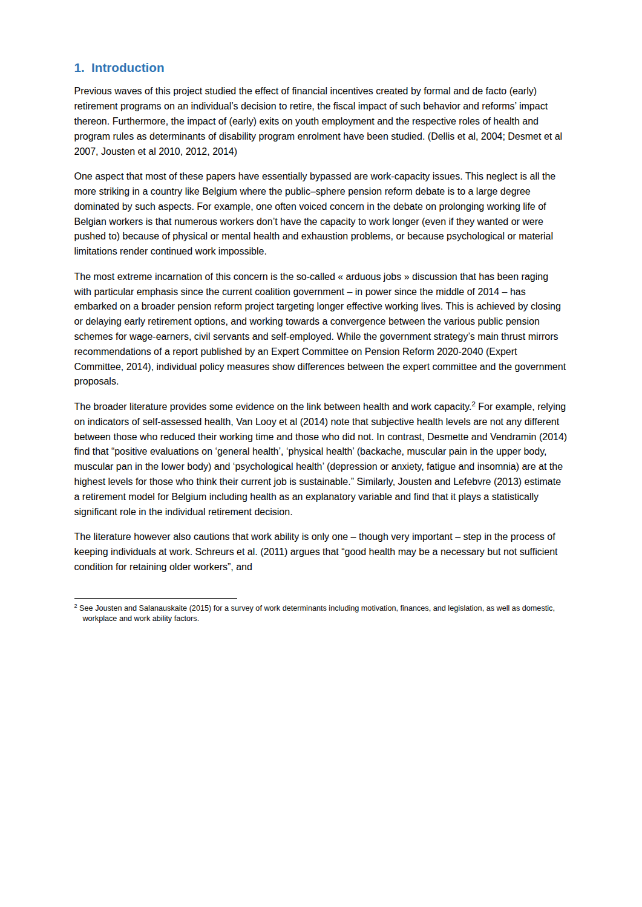1. Introduction
Previous waves of this project studied the effect of financial incentives created by formal and de facto (early) retirement programs on an individual’s decision to retire, the fiscal impact of such behavior and reforms’ impact thereon. Furthermore, the impact of (early) exits on youth employment and the respective roles of health and program rules as determinants of disability program enrolment have been studied. (Dellis et al, 2004; Desmet et al 2007, Jousten et al 2010, 2012, 2014)
One aspect that most of these papers have essentially bypassed are work-capacity issues. This neglect is all the more striking in a country like Belgium where the public–sphere pension reform debate is to a large degree dominated by such aspects. For example, one often voiced concern in the debate on prolonging working life of Belgian workers is that numerous workers don’t have the capacity to work longer (even if they wanted or were pushed to) because of physical or mental health and exhaustion problems, or because psychological or material limitations render continued work impossible.
The most extreme incarnation of this concern is the so-called « arduous jobs » discussion that has been raging with particular emphasis since the current coalition government – in power since the middle of 2014 – has embarked on a broader pension reform project targeting longer effective working lives. This is achieved by closing or delaying early retirement options, and working towards a convergence between the various public pension schemes for wage-earners, civil servants and self-employed. While the government strategy’s main thrust mirrors recommendations of a report published by an Expert Committee on Pension Reform 2020-2040 (Expert Committee, 2014), individual policy measures show differences between the expert committee and the government proposals.
The broader literature provides some evidence on the link between health and work capacity.2 For example, relying on indicators of self-assessed health, Van Looy et al (2014) note that subjective health levels are not any different between those who reduced their working time and those who did not. In contrast, Desmette and Vendramin (2014) find that “positive evaluations on ‘general health’, ‘physical health’ (backache, muscular pain in the upper body, muscular pan in the lower body) and ‘psychological health’ (depression or anxiety, fatigue and insomnia) are at the highest levels for those who think their current job is sustainable.” Similarly, Jousten and Lefebvre (2013) estimate a retirement model for Belgium including health as an explanatory variable and find that it plays a statistically significant role in the individual retirement decision.
The literature however also cautions that work ability is only one – though very important – step in the process of keeping individuals at work. Schreurs et al. (2011) argues that “good health may be a necessary but not sufficient condition for retaining older workers”, and
2 See Jousten and Salanauskaite (2015) for a survey of work determinants including motivation, finances, and legislation, as well as domestic, workplace and work ability factors.